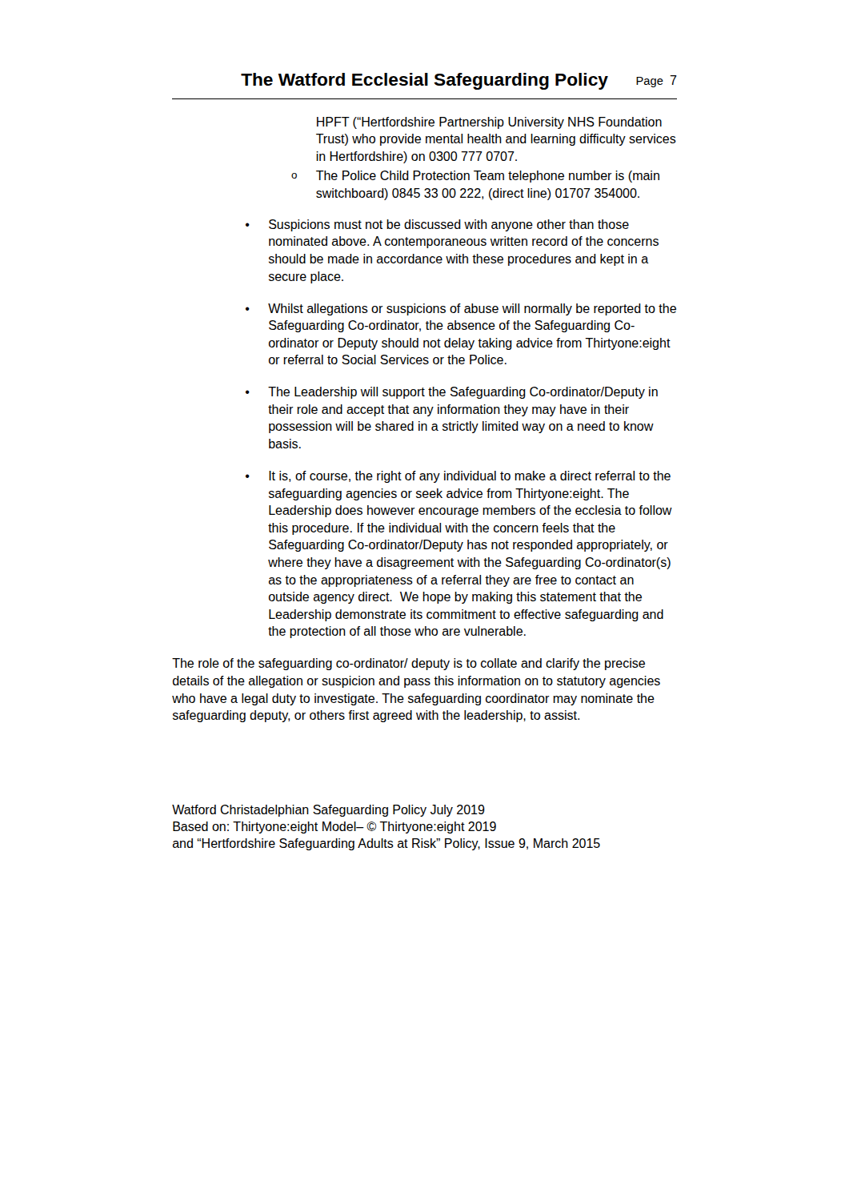The Watford Ecclesial Safeguarding Policy
Page 7
HPFT (“Hertfordshire Partnership University NHS Foundation Trust) who provide mental health and learning difficulty services in Hertfordshire) on 0300 777 0707.
The Police Child Protection Team telephone number is (main switchboard) 0845 33 00 222, (direct line) 01707 354000.
Suspicions must not be discussed with anyone other than those nominated above. A contemporaneous written record of the concerns should be made in accordance with these procedures and kept in a secure place.
Whilst allegations or suspicions of abuse will normally be reported to the Safeguarding Co-ordinator, the absence of the Safeguarding Co-ordinator or Deputy should not delay taking advice from Thirtyone:eight or referral to Social Services or the Police.
The Leadership will support the Safeguarding Co-ordinator/Deputy in their role and accept that any information they may have in their possession will be shared in a strictly limited way on a need to know basis.
It is, of course, the right of any individual to make a direct referral to the safeguarding agencies or seek advice from Thirtyone:eight. The Leadership does however encourage members of the ecclesia to follow this procedure. If the individual with the concern feels that the Safeguarding Co-ordinator/Deputy has not responded appropriately, or where they have a disagreement with the Safeguarding Co-ordinator(s) as to the appropriateness of a referral they are free to contact an outside agency direct. We hope by making this statement that the Leadership demonstrate its commitment to effective safeguarding and the protection of all those who are vulnerable.
The role of the safeguarding co-ordinator/ deputy is to collate and clarify the precise details of the allegation or suspicion and pass this information on to statutory agencies who have a legal duty to investigate. The safeguarding coordinator may nominate the safeguarding deputy, or others first agreed with the leadership, to assist.
Watford Christadelphian Safeguarding Policy July 2019
Based on: Thirtyone:eight Model– © Thirtyone:eight 2019
and “Hertfordshire Safeguarding Adults at Risk” Policy, Issue 9, March 2015